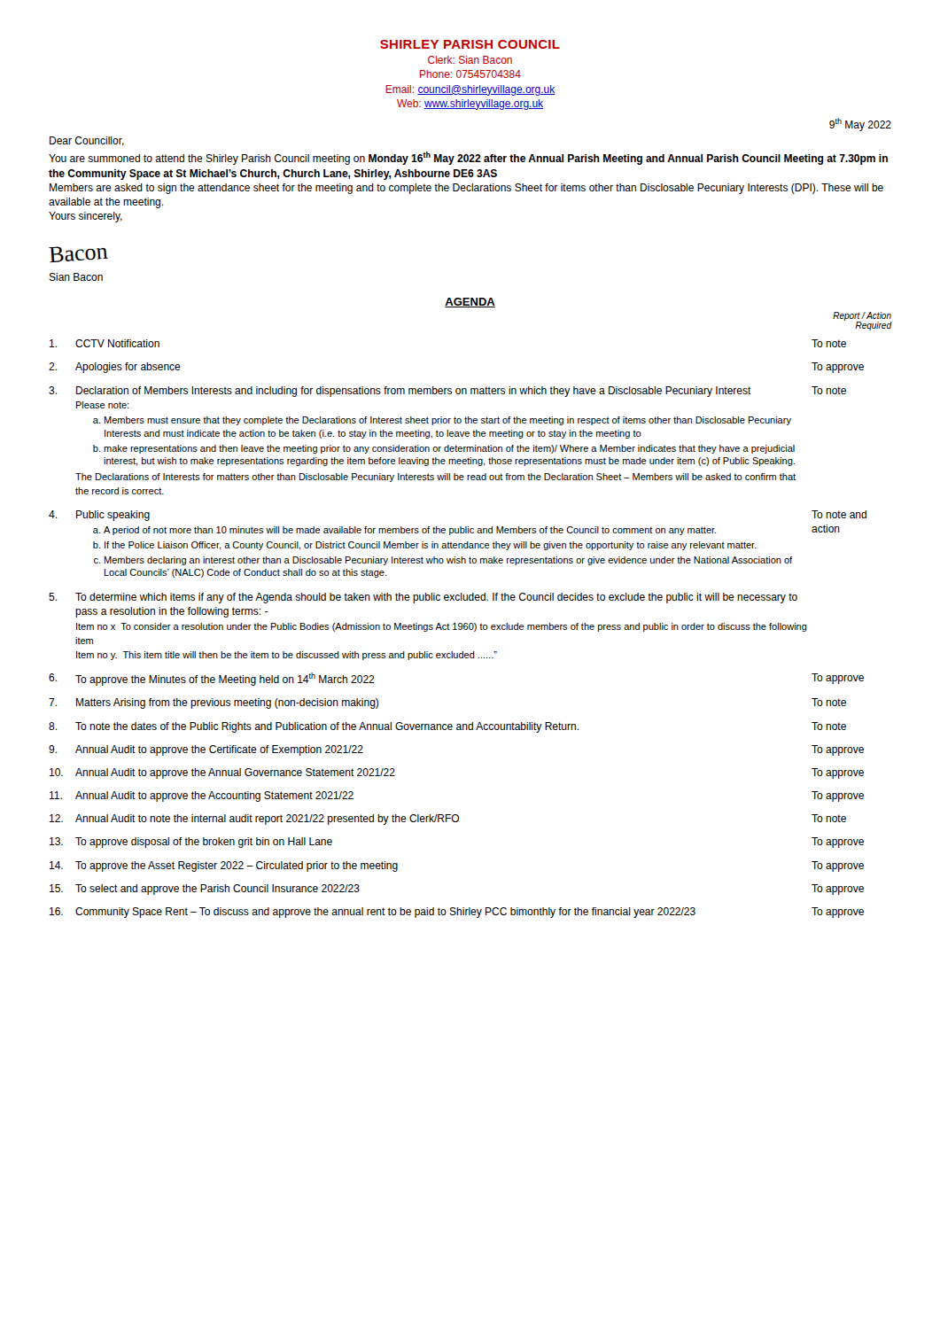SHIRLEY PARISH COUNCIL
Clerk: Sian Bacon
Phone: 07545704384
Email: council@shirleyvillage.org.uk
Web: www.shirleyvillage.org.uk
9th May 2022
Dear Councillor,
You are summoned to attend the Shirley Parish Council meeting on Monday 16th May 2022 after the Annual Parish Meeting and Annual Parish Council Meeting at 7.30pm in the Community Space at St Michael’s Church, Church Lane, Shirley, Ashbourne DE6 3AS
Members are asked to sign the attendance sheet for the meeting and to complete the Declarations Sheet for items other than Disclosable Pecuniary Interests (DPI). These will be available at the meeting.
Yours sincerely,
Bacon
Sian Bacon
AGENDA
Report / Action
Required
| 1. | CCTV Notification | To note |
| 2. | Apologies for absence | To approve |
| 3. | Declaration of Members Interests and including for dispensations from members on matters in which they have a Disclosable Pecuniary Interest Please note: Members must ensure that they complete the Declarations of Interest sheet prior to the start of the meeting in respect of items other than Disclosable Pecuniary Interests and must indicate the action to be taken (i.e. to stay in the meeting, to leave the meeting or to stay in the meeting to make representations and then leave the meeting prior to any consideration or determination of the item)/ Where a Member indicates that they have a prejudicial interest, but wish to make representations regarding the item before leaving the meeting, those representations must be made under item (c) of Public Speaking. The Declarations of Interests for matters other than Disclosable Pecuniary Interests will be read out from the Declaration Sheet – Members will be asked to confirm that the record is correct. | To note |
| 4. | Public speaking A period of not more than 10 minutes will be made available for members of the public and Members of the Council to comment on any matter. If the Police Liaison Officer, a County Council, or District Council Member is in attendance they will be given the opportunity to raise any relevant matter. Members declaring an interest other than a Disclosable Pecuniary Interest who wish to make representations or give evidence under the National Association of Local Councils’ (NALC) Code of Conduct shall do so at this stage. | To note and action |
| 5. | To determine which items if any of the Agenda should be taken with the public excluded. If the Council decides to exclude the public it will be necessary to pass a resolution in the following terms: - Item no x To consider a resolution under the Public Bodies (Admission to Meetings Act 1960) to exclude members of the press and public in order to discuss the following item Item no y. This item title will then be the item to be discussed with press and public excluded ......” | |
| 6. | To approve the Minutes of the Meeting held on 14 th March 2022 | To approve |
| 7. | Matters Arising from the previous meeting (non-decision making) | To note |
| 8. | To note the dates of the Public Rights and Publication of the Annual Governance and Accountability Return. | To note |
| 9. | Annual Audit to approve the Certificate of Exemption 2021/22 | To approve |
| 10. | Annual Audit to approve the Annual Governance Statement 2021/22 | To approve |
| 11. | Annual Audit to approve the Accounting Statement 2021/22 | To approve |
| 12. | Annual Audit to note the internal audit report 2021/22 presented by the Clerk/RFO | To note |
| 13. | To approve disposal of the broken grit bin on Hall Lane | To approve |
| 14. | To approve the Asset Register 2022 – Circulated prior to the meeting | To approve |
| 15. | To select and approve the Parish Council Insurance 2022/23 | To approve |
| 16. | Community Space Rent – To discuss and approve the annual rent to be paid to Shirley PCC bimonthly for the financial year 2022/23 | To approve |